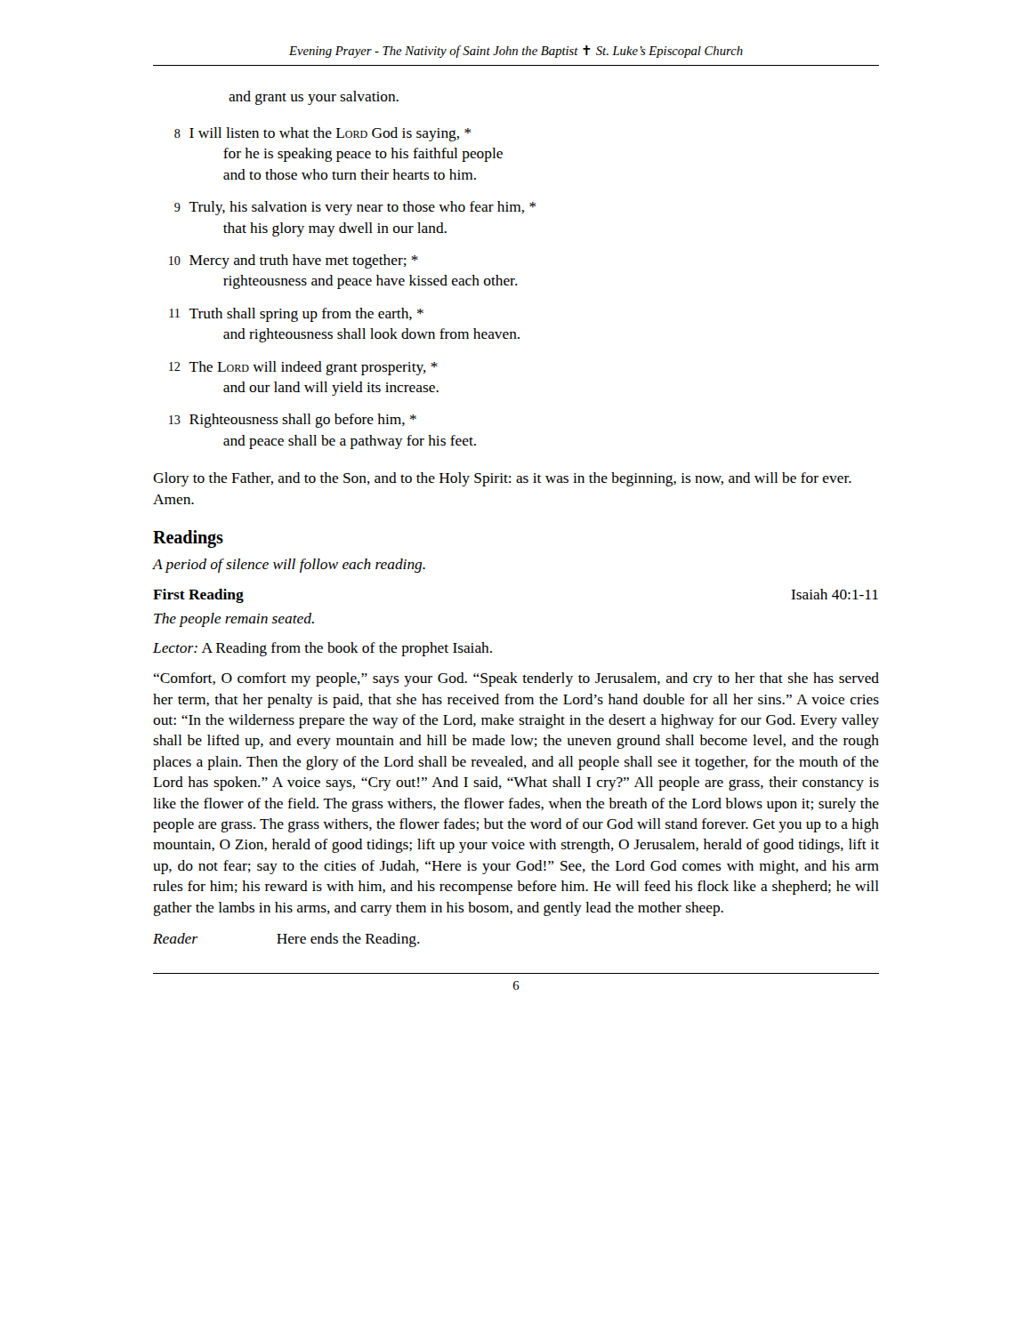Evening Prayer - The Nativity of Saint John the Baptist ✝ St. Luke’s Episcopal Church
and grant us your salvation.
8
I will listen to what the Lord God is saying, * for he is speaking peace to his faithful people and to those who turn their hearts to him.
9
Truly, his salvation is very near to those who fear him, * that his glory may dwell in our land.
10
Mercy and truth have met together; * righteousness and peace have kissed each other.
11
Truth shall spring up from the earth, * and righteousness shall look down from heaven.
12
The Lord will indeed grant prosperity, * and our land will yield its increase.
13
Righteousness shall go before him, * and peace shall be a pathway for his feet.
Glory to the Father, and to the Son, and to the Holy Spirit: as it was in the beginning, is now, and will be for ever. Amen.
Readings
A period of silence will follow each reading.
First Reading Isaiah 40:1-11
The people remain seated.
Lector: A Reading from the book of the prophet Isaiah.
“Comfort, O comfort my people,” says your God. “Speak tenderly to Jerusalem, and cry to her that she has served her term, that her penalty is paid, that she has received from the Lord’s hand double for all her sins.” A voice cries out: “In the wilderness prepare the way of the Lord, make straight in the desert a highway for our God. Every valley shall be lifted up, and every mountain and hill be made low; the uneven ground shall become level, and the rough places a plain. Then the glory of the Lord shall be revealed, and all people shall see it together, for the mouth of the Lord has spoken.” A voice says, “Cry out!” And I said, “What shall I cry?” All people are grass, their constancy is like the flower of the field. The grass withers, the flower fades, when the breath of the Lord blows upon it; surely the people are grass. The grass withers, the flower fades; but the word of our God will stand forever. Get you up to a high mountain, O Zion, herald of good tidings; lift up your voice with strength, O Jerusalem, herald of good tidings, lift it up, do not fear; say to the cities of Judah, “Here is your God!” See, the Lord God comes with might, and his arm rules for him; his reward is with him, and his recompense before him. He will feed his flock like a shepherd; he will gather the lambs in his arms, and carry them in his bosom, and gently lead the mother sheep.
Reader Here ends the Reading.
6